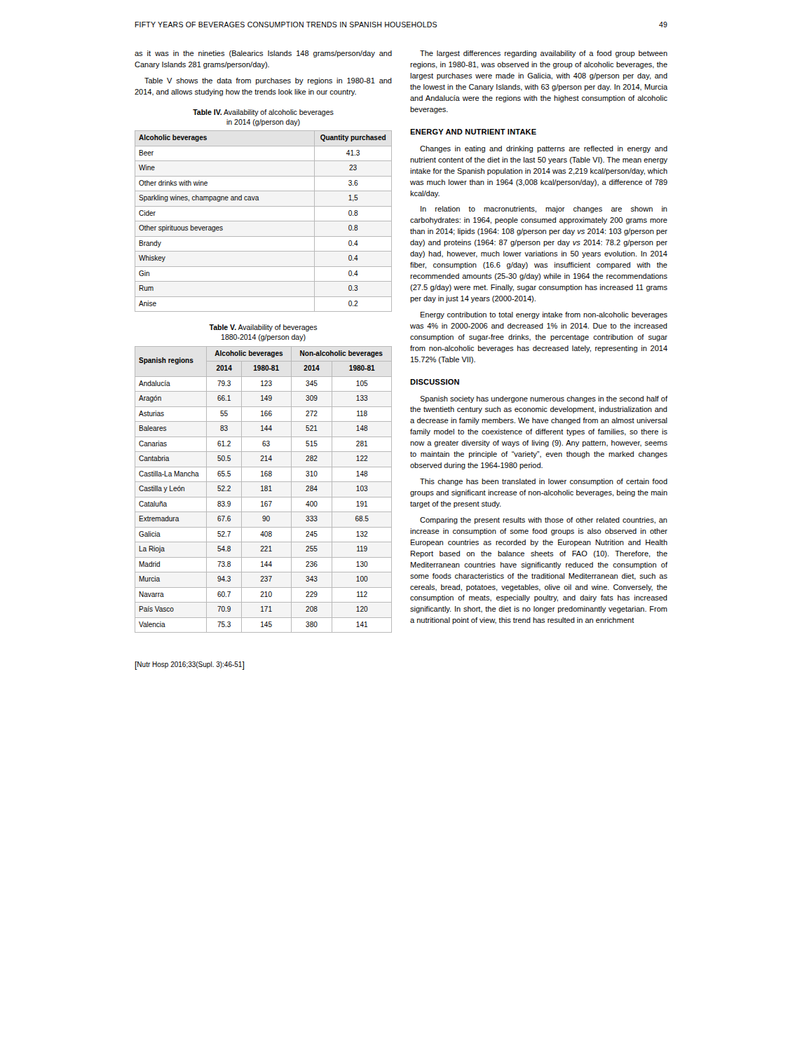Fifty years of beverages consumption trends in Spanish households 49
as it was in the nineties (Balearics Islands 148 grams/person/day and Canary Islands 281 grams/person/day).
Table V shows the data from purchases by regions in 1980-81 and 2014, and allows studying how the trends look like in our country.
Table IV. Availability of alcoholic beverages
in 2014 (g/person day)
| Alcoholic beverages | Quantity purchased |
| --- | --- |
| Beer | 41.3 |
| Wine | 23 |
| Other drinks with wine | 3.6 |
| Sparkling wines, champagne and cava | 1,5 |
| Cider | 0.8 |
| Other spirituous beverages | 0.8 |
| Brandy | 0.4 |
| Whiskey | 0.4 |
| Gin | 0.4 |
| Rum | 0.3 |
| Anise | 0.2 |
Table V. Availability of beverages
1880-2014 (g/person day)
| Spanish regions | Alcoholic beverages | Non-alcoholic beverages |
| --- | --- | --- |
| 2014 | 1980-81 | 2014 | 1980-81 |
| Andalucía | 79.3 | 123 | 345 | 105 |
| Aragón | 66.1 | 149 | 309 | 133 |
| Asturias | 55 | 166 | 272 | 118 |
| Baleares | 83 | 144 | 521 | 148 |
| Canarias | 61.2 | 63 | 515 | 281 |
| Cantabria | 50.5 | 214 | 282 | 122 |
| Castilla-La Mancha | 65.5 | 168 | 310 | 148 |
| Castilla y León | 52.2 | 181 | 284 | 103 |
| Cataluña | 83.9 | 167 | 400 | 191 |
| Extremadura | 67.6 | 90 | 333 | 68.5 |
| Galicia | 52.7 | 408 | 245 | 132 |
| La Rioja | 54.8 | 221 | 255 | 119 |
| Madrid | 73.8 | 144 | 236 | 130 |
| Murcia | 94.3 | 237 | 343 | 100 |
| Navarra | 60.7 | 210 | 229 | 112 |
| País Vasco | 70.9 | 171 | 208 | 120 |
| Valencia | 75.3 | 145 | 380 | 141 |
The largest differences regarding availability of a food group between regions, in 1980-81, was observed in the group of alcoholic beverages, the largest purchases were made in Galicia, with 408 g/person per day, and the lowest in the Canary Islands, with 63 g/person per day. In 2014, Murcia and Andalucía were the regions with the highest consumption of alcoholic beverages.
Energy and nutrient intake
Changes in eating and drinking patterns are reflected in energy and nutrient content of the diet in the last 50 years (Table VI). The mean energy intake for the Spanish population in 2014 was 2,219 kcal/person/day, which was much lower than in 1964 (3,008 kcal/person/day), a difference of 789 kcal/day.
In relation to macronutrients, major changes are shown in carbohydrates: in 1964, people consumed approximately 200 grams more than in 2014; lipids (1964: 108 g/person per day vs 2014: 103 g/person per day) and proteins (1964: 87 g/person per day vs 2014: 78.2 g/person per day) had, however, much lower variations in 50 years evolution. In 2014 fiber, consumption (16.6 g/day) was insufficient compared with the recommended amounts (25-30 g/day) while in 1964 the recommendations (27.5 g/day) were met. Finally, sugar consumption has increased 11 grams per day in just 14 years (2000-2014).
Energy contribution to total energy intake from non-alcoholic beverages was 4% in 2000-2006 and decreased 1% in 2014. Due to the increased consumption of sugar-free drinks, the percentage contribution of sugar from non-alcoholic beverages has decreased lately, representing in 2014 15.72% (Table VII).
Discussion
Spanish society has undergone numerous changes in the second half of the twentieth century such as economic development, industrialization and a decrease in family members. We have changed from an almost universal family model to the coexistence of different types of families, so there is now a greater diversity of ways of living (9). Any pattern, however, seems to maintain the principle of “variety”, even though the marked changes observed during the 1964-1980 period.
This change has been translated in lower consumption of certain food groups and significant increase of non-alcoholic beverages, being the main target of the present study.
Comparing the present results with those of other related countries, an increase in consumption of some food groups is also observed in other European countries as recorded by the European Nutrition and Health Report based on the balance sheets of FAO (10). Therefore, the Mediterranean countries have significantly reduced the consumption of some foods characteristics of the traditional Mediterranean diet, such as cereals, bread, potatoes, vegetables, olive oil and wine. Conversely, the consumption of meats, especially poultry, and dairy fats has increased significantly. In short, the diet is no longer predominantly vegetarian. From a nutritional point of view, this trend has resulted in an enrichment
[Nutr Hosp 2016;33(Supl. 3):46-51]